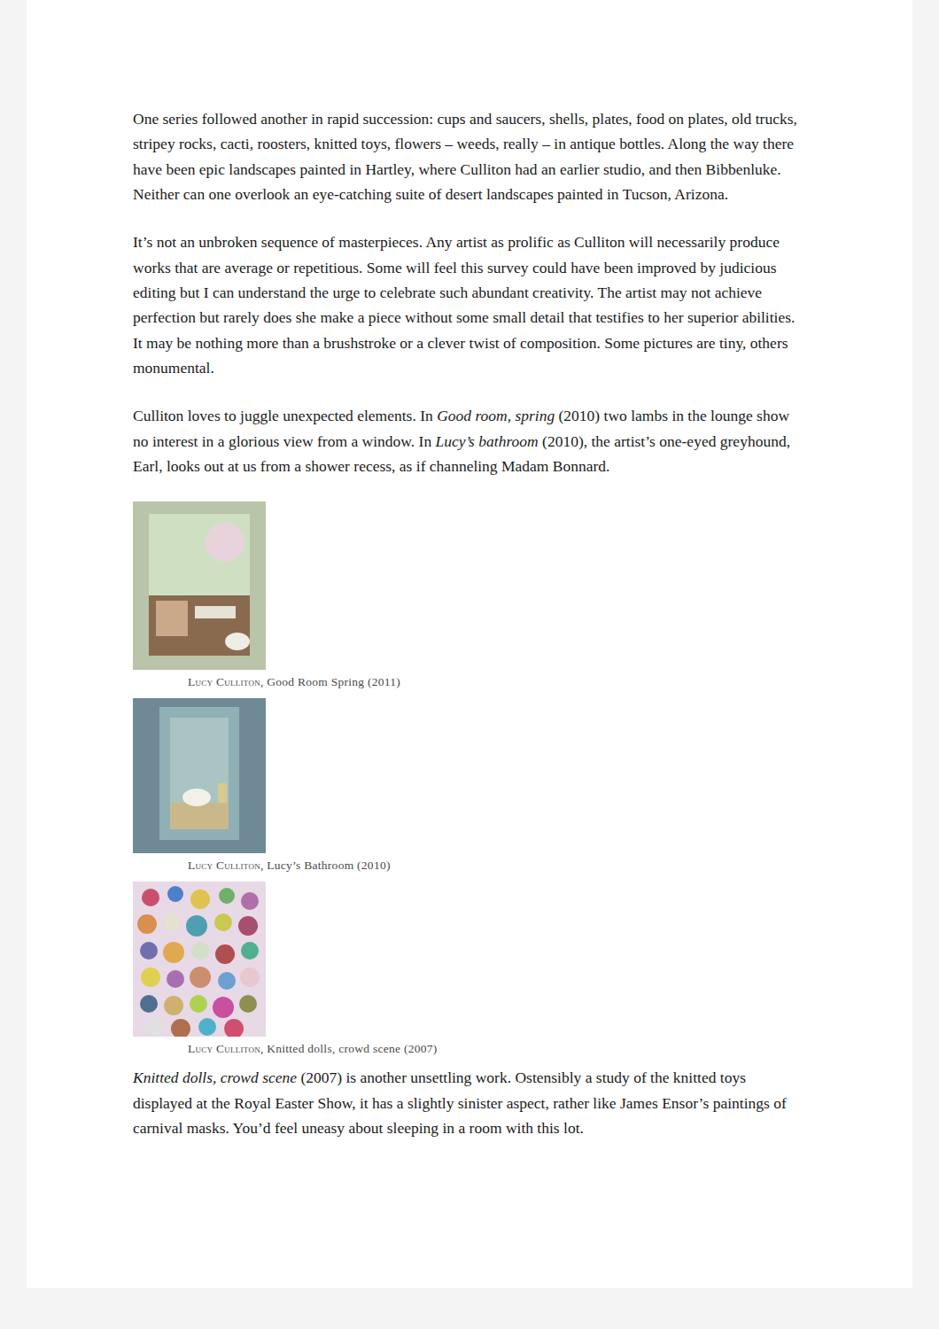One series followed another in rapid succession: cups and saucers, shells, plates, food on plates, old trucks, stripey rocks, cacti, roosters, knitted toys, flowers – weeds, really – in antique bottles. Along the way there have been epic landscapes painted in Hartley, where Culliton had an earlier studio, and then Bibbenluke. Neither can one overlook an eye-catching suite of desert landscapes painted in Tucson, Arizona.
It’s not an unbroken sequence of masterpieces. Any artist as prolific as Culliton will necessarily produce works that are average or repetitious. Some will feel this survey could have been improved by judicious editing but I can understand the urge to celebrate such abundant creativity. The artist may not achieve perfection but rarely does she make a piece without some small detail that testifies to her superior abilities. It may be nothing more than a brushstroke or a clever twist of composition. Some pictures are tiny, others monumental.
Culliton loves to juggle unexpected elements. In Good room, spring (2010) two lambs in the lounge show no interest in a glorious view from a window. In Lucy’s bathroom (2010), the artist’s one-eyed greyhound, Earl, looks out at us from a shower recess, as if channeling Madam Bonnard.
Lucy Culliton, Good Room Spring (2011)
Lucy Culliton, Lucy’s Bathroom (2010)
Lucy Culliton, Knitted dolls, crowd scene (2007)
Knitted dolls, crowd scene (2007) is another unsettling work. Ostensibly a study of the knitted toys displayed at the Royal Easter Show, it has a slightly sinister aspect, rather like James Ensor’s paintings of carnival masks. You’d feel uneasy about sleeping in a room with this lot.